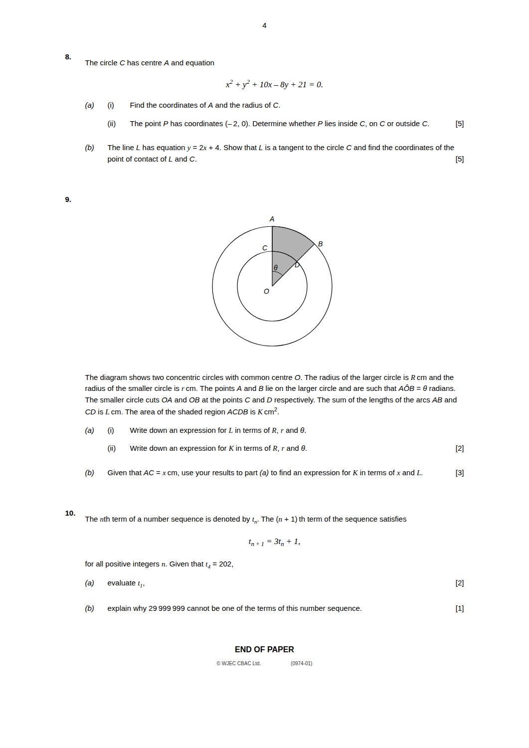4
8.
The circle C has centre A and equation
x2 + y2 + 10x – 8y + 21 = 0.
(a)
(i)
Find the coordinates of A and the radius of C.
(ii)
The point P has coordinates (– 2, 0). Determine whether P lies inside C, on C or outside C.[5]
(b)
The line L has equation y = 2x + 4. Show that L is a tangent to the circle C and find the coordinates of the point of contact of L and C.[5]
9.
A C B D O θ
The diagram shows two concentric circles with common centre O. The radius of the larger circle is R cm and the radius of the smaller circle is r cm. The points A and B lie on the larger circle and are such that AÔB = θ radians. The smaller circle cuts OA and OB at the points C and D respectively. The sum of the lengths of the arcs AB and CD is L cm. The area of the shaded region ACDB is K cm2.
(a)
(i)
Write down an expression for L in terms of R, r and θ.
(ii)
Write down an expression for K in terms of R, r and θ.[2]
(b)
Given that AC = x cm, use your results to part (a) to find an expression for K in terms of x and L.[3]
10.
The nth term of a number sequence is denoted by tn. The (n + 1) th term of the sequence satisfies
tn + 1 = 3tn + 1,
for all positive integers n. Given that t4 = 202,
(a)
evaluate t1,[2]
(b)
explain why 29 999 999 cannot be one of the terms of this number sequence.[1]
END OF PAPER
© WJEC CBAC Ltd.(0974-01)